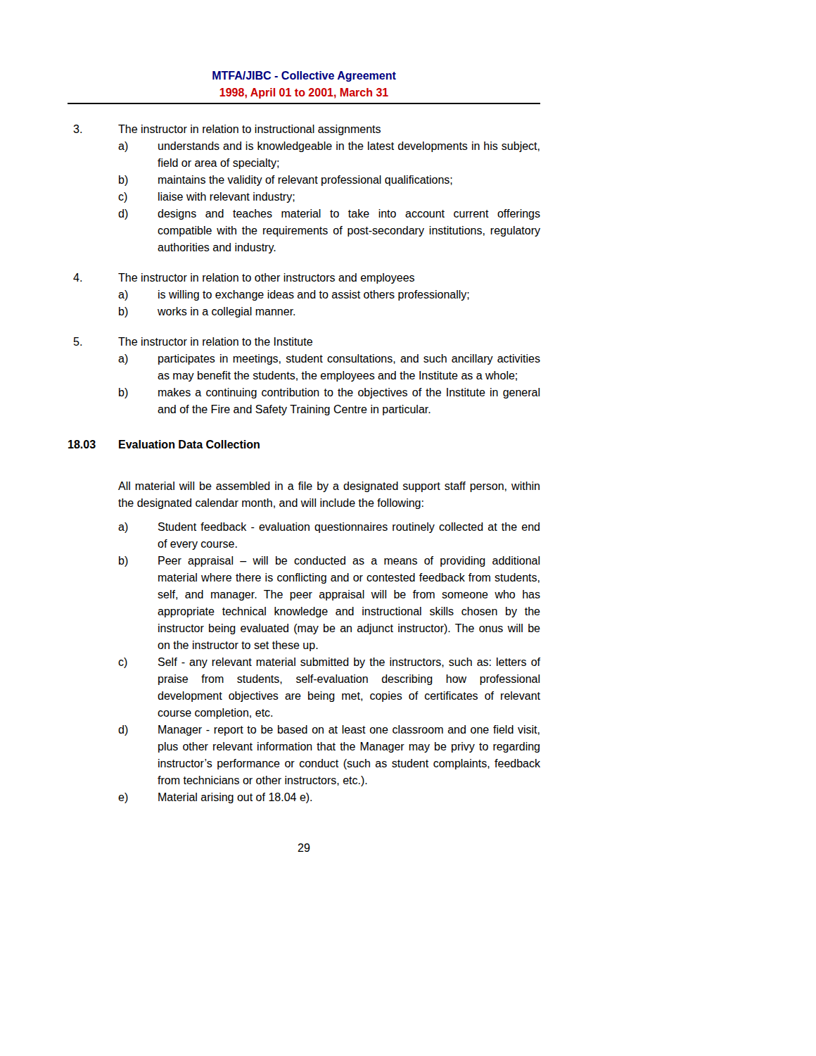MTFA/JIBC - Collective Agreement
1998, April 01 to 2001, March 31
3.
The instructor in relation to instructional assignments
a)
understands and is knowledgeable in the latest developments in his subject, field or area of specialty;
b)
maintains the validity of relevant professional qualifications;
c)
liaise with relevant industry;
d)
designs and teaches material to take into account current offerings compatible with the requirements of post-secondary institutions, regulatory authorities and industry.
4.
The instructor in relation to other instructors and employees
a)
is willing to exchange ideas and to assist others professionally;
b)
works in a collegial manner.
5.
The instructor in relation to the Institute
a)
participates in meetings, student consultations, and such ancillary activities as may benefit the students, the employees and the Institute as a whole;
b)
makes a continuing contribution to the objectives of the Institute in general and of the Fire and Safety Training Centre in particular.
18.03
Evaluation Data Collection
All material will be assembled in a file by a designated support staff person, within the designated calendar month, and will include the following:
a)
Student feedback - evaluation questionnaires routinely collected at the end of every course.
b)
Peer appraisal – will be conducted as a means of providing additional material where there is conflicting and or contested feedback from students, self, and manager. The peer appraisal will be from someone who has appropriate technical knowledge and instructional skills chosen by the instructor being evaluated (may be an adjunct instructor). The onus will be on the instructor to set these up.
c)
Self - any relevant material submitted by the instructors, such as: letters of praise from students, self-evaluation describing how professional development objectives are being met, copies of certificates of relevant course completion, etc.
d)
Manager - report to be based on at least one classroom and one field visit, plus other relevant information that the Manager may be privy to regarding instructor’s performance or conduct (such as student complaints, feedback from technicians or other instructors, etc.).
e)
Material arising out of 18.04 e).
29